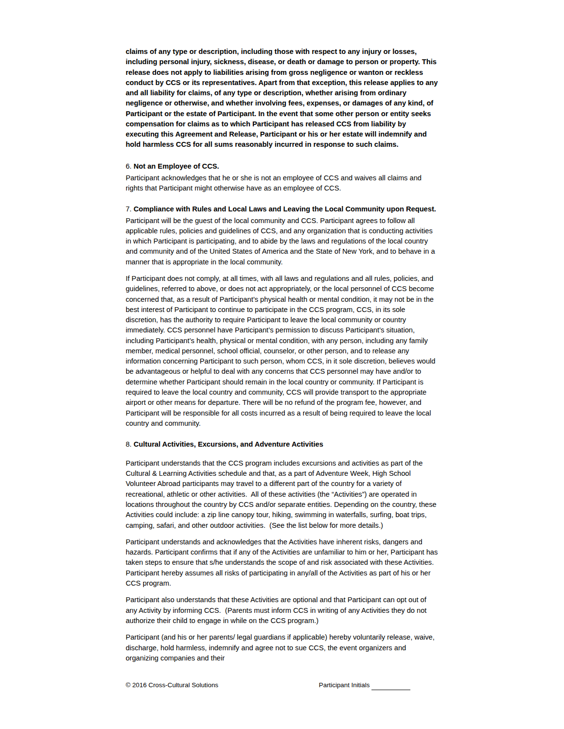claims of any type or description, including those with respect to any injury or losses, including personal injury, sickness, disease, or death or damage to person or property. This release does not apply to liabilities arising from gross negligence or wanton or reckless conduct by CCS or its representatives. Apart from that exception, this release applies to any and all liability for claims, of any type or description, whether arising from ordinary negligence or otherwise, and whether involving fees, expenses, or damages of any kind, of Participant or the estate of Participant. In the event that some other person or entity seeks compensation for claims as to which Participant has released CCS from liability by executing this Agreement and Release, Participant or his or her estate will indemnify and hold harmless CCS for all sums reasonably incurred in response to such claims.
6. Not an Employee of CCS.
Participant acknowledges that he or she is not an employee of CCS and waives all claims and rights that Participant might otherwise have as an employee of CCS.
7. Compliance with Rules and Local Laws and Leaving the Local Community upon Request.
Participant will be the guest of the local community and CCS. Participant agrees to follow all applicable rules, policies and guidelines of CCS, and any organization that is conducting activities in which Participant is participating, and to abide by the laws and regulations of the local country and community and of the United States of America and the State of New York, and to behave in a manner that is appropriate in the local community.
If Participant does not comply, at all times, with all laws and regulations and all rules, policies, and guidelines, referred to above, or does not act appropriately, or the local personnel of CCS become concerned that, as a result of Participant’s physical health or mental condition, it may not be in the best interest of Participant to continue to participate in the CCS program, CCS, in its sole discretion, has the authority to require Participant to leave the local community or country immediately. CCS personnel have Participant’s permission to discuss Participant’s situation, including Participant’s health, physical or mental condition, with any person, including any family member, medical personnel, school official, counselor, or other person, and to release any information concerning Participant to such person, whom CCS, in it sole discretion, believes would be advantageous or helpful to deal with any concerns that CCS personnel may have and/or to determine whether Participant should remain in the local country or community. If Participant is required to leave the local country and community, CCS will provide transport to the appropriate airport or other means for departure. There will be no refund of the program fee, however, and Participant will be responsible for all costs incurred as a result of being required to leave the local country and community.
8. Cultural Activities, Excursions, and Adventure Activities
Participant understands that the CCS program includes excursions and activities as part of the Cultural & Learning Activities schedule and that, as a part of Adventure Week, High School Volunteer Abroad participants may travel to a different part of the country for a variety of recreational, athletic or other activities. All of these activities (the “Activities”) are operated in locations throughout the country by CCS and/or separate entities. Depending on the country, these Activities could include: a zip line canopy tour, hiking, swimming in waterfalls, surfing, boat trips, camping, safari, and other outdoor activities. (See the list below for more details.)
Participant understands and acknowledges that the Activities have inherent risks, dangers and hazards. Participant confirms that if any of the Activities are unfamiliar to him or her, Participant has taken steps to ensure that s/he understands the scope of and risk associated with these Activities. Participant hereby assumes all risks of participating in any/all of the Activities as part of his or her CCS program.
Participant also understands that these Activities are optional and that Participant can opt out of any Activity by informing CCS. (Parents must inform CCS in writing of any Activities they do not authorize their child to engage in while on the CCS program.)
Participant (and his or her parents/ legal guardians if applicable) hereby voluntarily release, waive, discharge, hold harmless, indemnify and agree not to sue CCS, the event organizers and organizing companies and their
© 2016 Cross-Cultural Solutions
Participant Initials